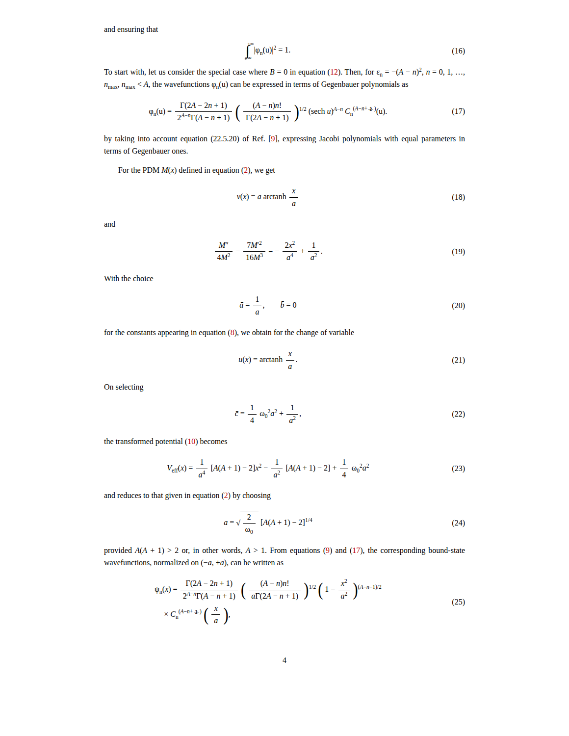and ensuring that
∫+∞−∞ |φn(u)|2 = 1.
(16)
To start with, let us consider the special case where B = 0 in equation (12). Then, for εn = −(A − n)2, n = 0, 1, …, nmax, nmax < A, the wavefunctions φn(u) can be expressed in terms of Gegenbauer polynomials as
φn(u) = Γ(2A − 2n + 1) 2A−nΓ(A − n + 1) ( (A − n)n!Γ(2A − n + 1) )1/2 (sech u)A−n Cn(A−n+12)(u).
(17)
by taking into account equation (22.5.20) of Ref. [9], expressing Jacobi polynomials with equal parameters in terms of Gegenbauer ones.
For the PDM M(x) defined in equation (2), we get
v(x) = a arctanh xa
(18)
and
M″4M2 − 7M′216M3 = − 2x2 a4 + 1 a2.
(19)
With the choice
ā = 1 a, b̄ = 0
(20)
for the constants appearing in equation (8), we obtain for the change of variable
u(x) = arctanh xa.
(21)
On selecting
c̄ = 14 ω02a2 + 1 a2,
(22)
the transformed potential (10) becomes
Veff(x) = 1 a4 [A(A + 1) − 2]x2 − 1 a2 [A(A + 1) − 2] + 14 ω02a2
(23)
and reduces to that given in equation (2) by choosing
a = √2 ω0 [A(A + 1) − 2]1/4
(24)
provided A(A + 1) > 2 or, in other words, A > 1. From equations (9) and (17), the corresponding bound-state wavefunctions, normalized on (−a, +a), can be written as
ψn(x) = Γ(2A − 2n + 1) 2A−nΓ(A − n + 1) ( (A − n)n!a Γ(2A − n + 1) )1/2 ( 1 − x2 a2 )(A−n−1)/2 × Cn(A−n+12) ( xa ),
(25)
4